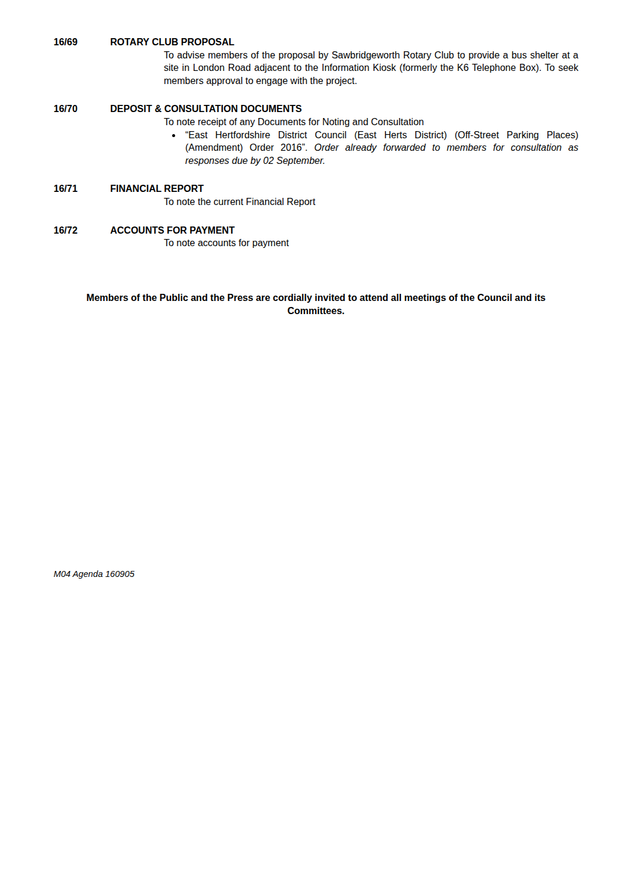16/69
ROTARY CLUB PROPOSAL
To advise members of the proposal by Sawbridgeworth Rotary Club to provide a bus shelter at a site in London Road adjacent to the Information Kiosk (formerly the K6 Telephone Box). To seek members approval to engage with the project.
16/70
DEPOSIT & CONSULTATION DOCUMENTS
To note receipt of any Documents for Noting and Consultation
“East Hertfordshire District Council (East Herts District) (Off-Street Parking Places) (Amendment) Order 2016”. Order already forwarded to members for consultation as responses due by 02 September.
16/71
FINANCIAL REPORT
To note the current Financial Report
16/72
ACCOUNTS FOR PAYMENT
To note accounts for payment
Members of the Public and the Press are cordially invited to attend all meetings of the Council and its Committees.
M04 Agenda 160905